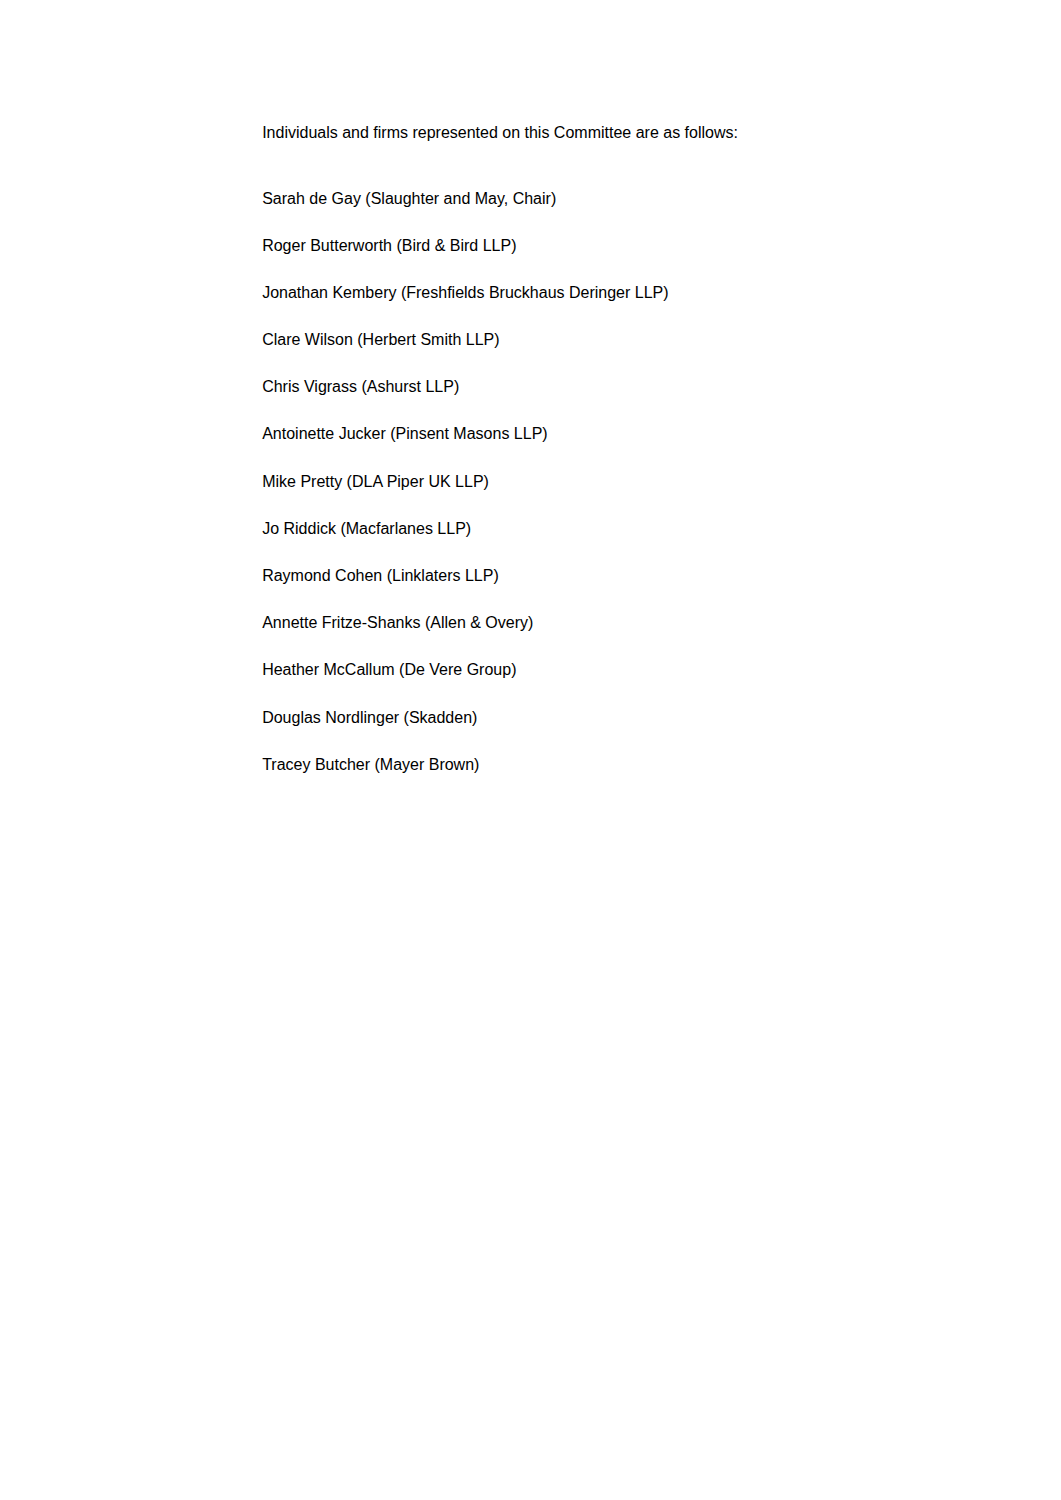Individuals and firms represented on this Committee are as follows:
Sarah de Gay (Slaughter and May, Chair)
Roger Butterworth (Bird & Bird LLP)
Jonathan Kembery (Freshfields Bruckhaus Deringer LLP)
Clare Wilson (Herbert Smith LLP)
Chris Vigrass (Ashurst LLP)
Antoinette Jucker (Pinsent Masons LLP)
Mike Pretty (DLA Piper UK LLP)
Jo Riddick (Macfarlanes LLP)
Raymond Cohen (Linklaters LLP)
Annette Fritze-Shanks (Allen & Overy)
Heather McCallum (De Vere Group)
Douglas Nordlinger (Skadden)
Tracey Butcher (Mayer Brown)